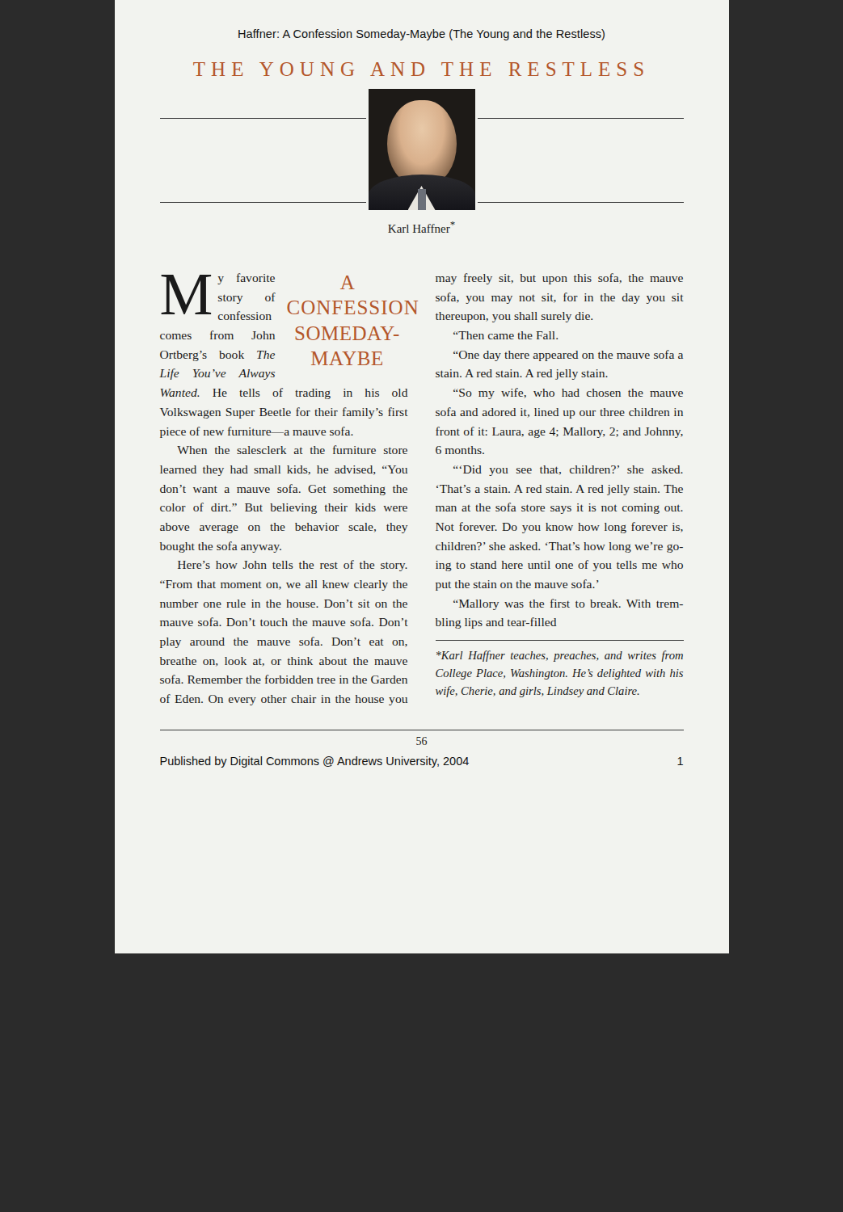Haffner: A Confession Someday-Maybe (The Young and the Restless)
THE YOUNG AND THE RESTLESS
Karl Haffner*
A CONFESSION
SOMEDAY-MAYBE My favorite story of confession comes from John Ortberg’s book The Life You’ve Always Wanted. He tells of trading in his old Volkswagen Super Beetle for their family’s first piece of new furniture—a mauve sofa.
When the salesclerk at the furniture store learned they had small kids, he advised, “You don’t want a mauve sofa. Get something the color of dirt.” But believing their kids were above average on the behavior scale, they bought the sofa anyway.
Here’s how John tells the rest of the story. “From that moment on, we all knew clearly the number one rule in the house. Don’t sit on the mauve sofa. Don’t touch the mauve sofa. Don’t play around the mauve sofa. Don’t eat on, breathe on, look at, or think about the mauve sofa. Remember the forbidden tree in the Garden of Eden. On every other chair in the house you may freely sit, but upon this sofa, the mauve sofa, you may not sit, for in the day you sit thereupon, you shall surely die.
“Then came the Fall.
“One day there appeared on the mauve sofa a stain. A red stain. A red jelly stain.
“So my wife, who had chosen the mauve sofa and adored it, lined up our three children in front of it: Laura, age 4; Mallory, 2; and Johnny, 6 months.
“‘Did you see that, children?’ she asked. ‘That’s a stain. A red stain. A red jelly stain. The man at the sofa store says it is not coming out. Not forever. Do you know how long forever is, children?’ she asked. ‘That’s how long we’re going to stand here until one of you tells me who put the stain on the mauve sofa.’
“Mallory was the first to break. With trembling lips and tear-filled
*Karl Haffner teaches, preaches, and writes from College Place, Washington. He’s delighted with his wife, Cherie, and girls, Lindsey and Claire.
56
Published by Digital Commons @ Andrews University, 2004 1